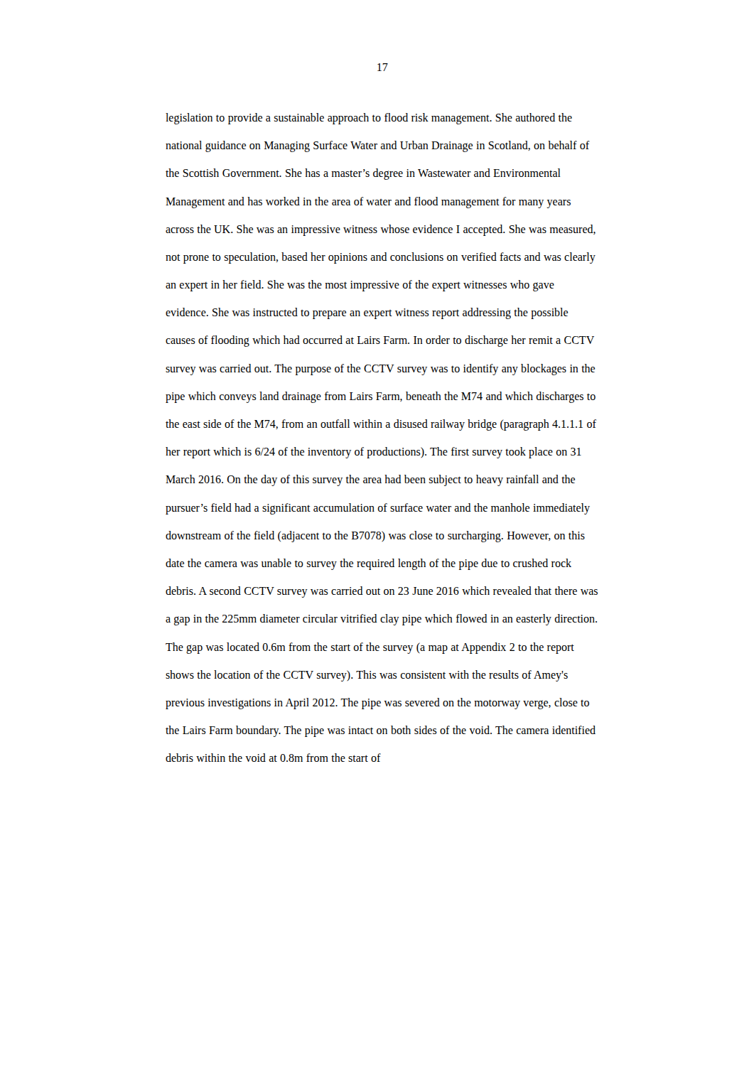17
legislation to provide a sustainable approach to flood risk management. She authored the national guidance on Managing Surface Water and Urban Drainage in Scotland, on behalf of the Scottish Government. She has a master’s degree in Wastewater and Environmental Management and has worked in the area of water and flood management for many years across the UK. She was an impressive witness whose evidence I accepted. She was measured, not prone to speculation, based her opinions and conclusions on verified facts and was clearly an expert in her field. She was the most impressive of the expert witnesses who gave evidence. She was instructed to prepare an expert witness report addressing the possible causes of flooding which had occurred at Lairs Farm. In order to discharge her remit a CCTV survey was carried out. The purpose of the CCTV survey was to identify any blockages in the pipe which conveys land drainage from Lairs Farm, beneath the M74 and which discharges to the east side of the M74, from an outfall within a disused railway bridge (paragraph 4.1.1.1 of her report which is 6/24 of the inventory of productions). The first survey took place on 31 March 2016. On the day of this survey the area had been subject to heavy rainfall and the pursuer’s field had a significant accumulation of surface water and the manhole immediately downstream of the field (adjacent to the B7078) was close to surcharging. However, on this date the camera was unable to survey the required length of the pipe due to crushed rock debris. A second CCTV survey was carried out on 23 June 2016 which revealed that there was a gap in the 225mm diameter circular vitrified clay pipe which flowed in an easterly direction. The gap was located 0.6m from the start of the survey (a map at Appendix 2 to the report shows the location of the CCTV survey). This was consistent with the results of Amey's previous investigations in April 2012. The pipe was severed on the motorway verge, close to the Lairs Farm boundary. The pipe was intact on both sides of the void. The camera identified debris within the void at 0.8m from the start of